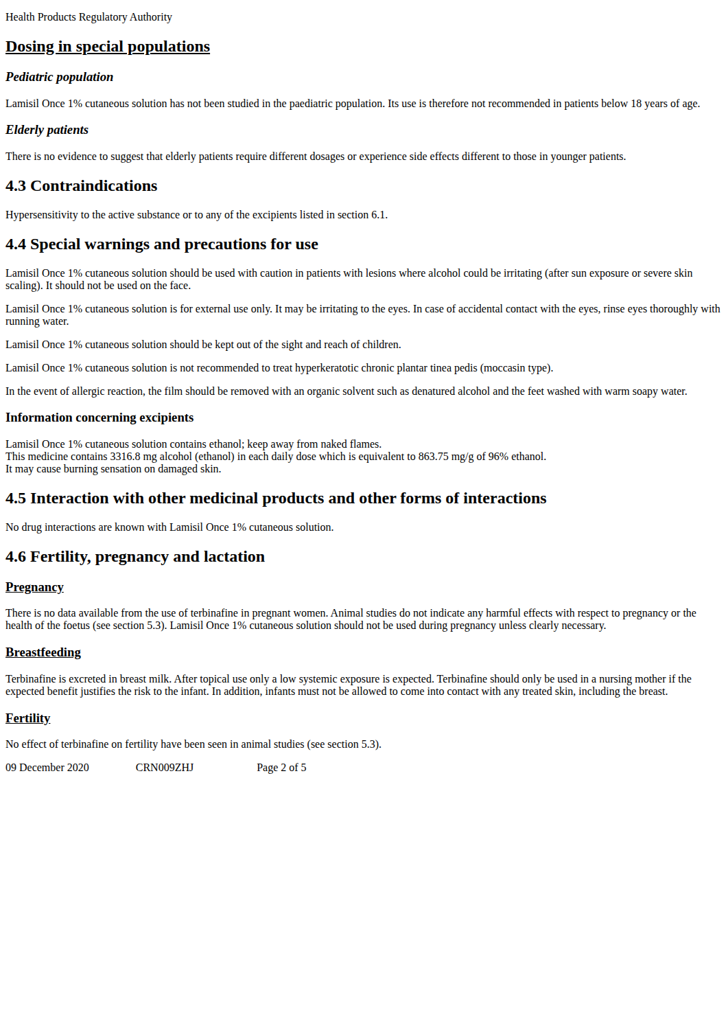Health Products Regulatory Authority
Dosing in special populations
Pediatric population
Lamisil Once 1% cutaneous solution has not been studied in the paediatric population. Its use is therefore not recommended in patients below 18 years of age.
Elderly patients
There is no evidence to suggest that elderly patients require different dosages or experience side effects different to those in younger patients.
4.3 Contraindications
Hypersensitivity to the active substance or to any of the excipients listed in section 6.1.
4.4 Special warnings and precautions for use
Lamisil Once 1% cutaneous solution should be used with caution in patients with lesions where alcohol could be irritating (after sun exposure or severe skin scaling). It should not be used on the face.
Lamisil Once 1% cutaneous solution is for external use only. It may be irritating to the eyes. In case of accidental contact with the eyes, rinse eyes thoroughly with running water.
Lamisil Once 1% cutaneous solution should be kept out of the sight and reach of children.
Lamisil Once 1% cutaneous solution is not recommended to treat hyperkeratotic chronic plantar tinea pedis (moccasin type).
In the event of allergic reaction, the film should be removed with an organic solvent such as denatured alcohol and the feet washed with warm soapy water.
Information concerning excipients
Lamisil Once 1% cutaneous solution contains ethanol; keep away from naked flames.
This medicine contains 3316.8 mg alcohol (ethanol) in each daily dose which is equivalent to 863.75 mg/g of 96% ethanol.
It may cause burning sensation on damaged skin.
4.5 Interaction with other medicinal products and other forms of interactions
No drug interactions are known with Lamisil Once 1% cutaneous solution.
4.6 Fertility, pregnancy and lactation
Pregnancy
There is no data available from the use of terbinafine in pregnant women. Animal studies do not indicate any harmful effects with respect to pregnancy or the health of the foetus (see section 5.3). Lamisil Once 1% cutaneous solution should not be used during pregnancy unless clearly necessary.
Breastfeeding
Terbinafine is excreted in breast milk. After topical use only a low systemic exposure is expected. Terbinafine should only be used in a nursing mother if the expected benefit justifies the risk to the infant. In addition, infants must not be allowed to come into contact with any treated skin, including the breast.
Fertility
No effect of terbinafine on fertility have been seen in animal studies (see section 5.3).
09 December 2020 CRN009ZHJ Page 2 of 5